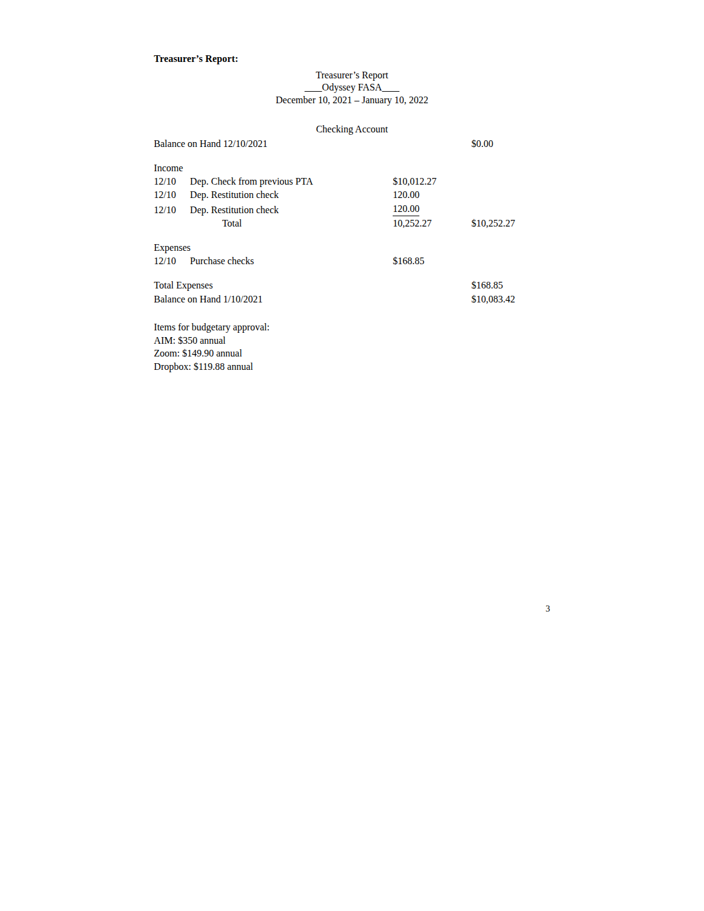Treasurer’s Report:
Treasurer’s Report Odyssey FASA December 10, 2021 – January 10, 2022
Checking Account
| Balance on Hand 12/10/2021 | | $0.00 |
| Income |
| 12/10 | Dep. Check from previous PTA | $10,012.27 | |
| 12/10 | Dep. Restitution check | 120.00 | |
| 12/10 | Dep. Restitution check | 120.00 | |
| | Total | 10,252.27 | $10,252.27 |
| Expenses |
| 12/10 | Purchase checks | $168.85 | |
| Total Expenses | | $168.85 |
| Balance on Hand 1/10/2021 | | $10,083.42 |
Items for budgetary approval:
AIM: $350 annual
Zoom: $149.90 annual
Dropbox: $119.88 annual
3